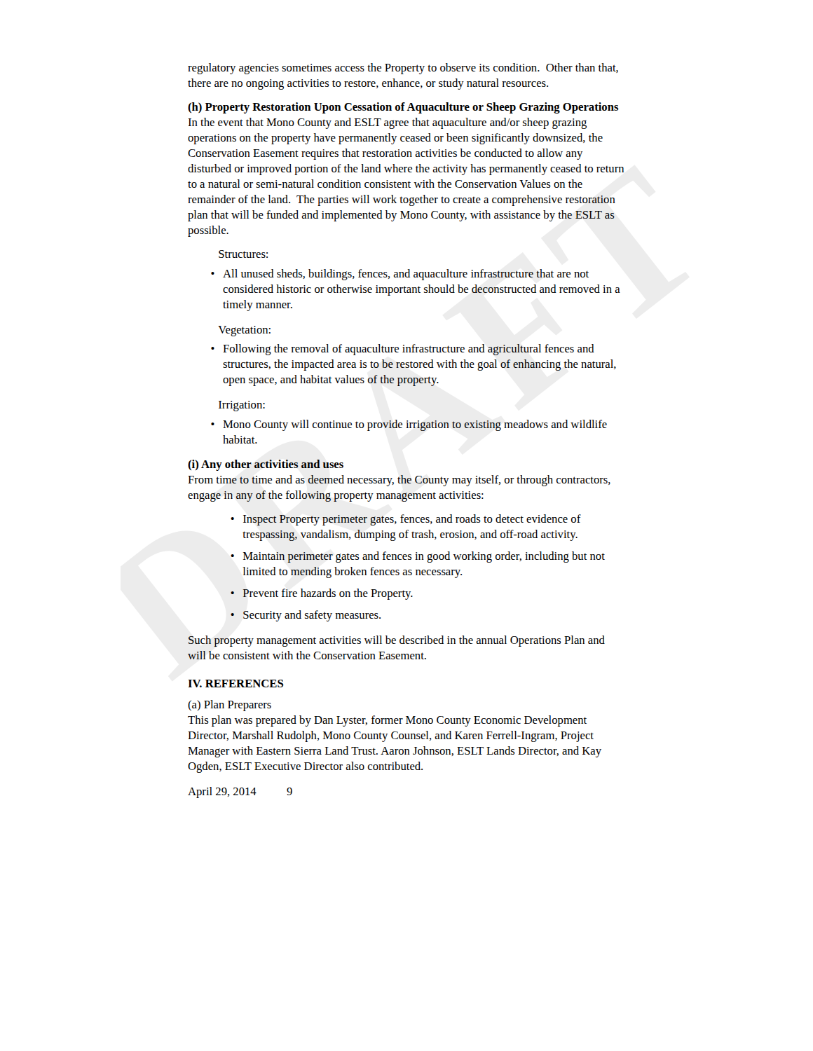DRAFT
regulatory agencies sometimes access the Property to observe its condition. Other than that, there are no ongoing activities to restore, enhance, or study natural resources.
(h) Property Restoration Upon Cessation of Aquaculture or Sheep Grazing Operations
In the event that Mono County and ESLT agree that aquaculture and/or sheep grazing operations on the property have permanently ceased or been significantly downsized, the Conservation Easement requires that restoration activities be conducted to allow any disturbed or improved portion of the land where the activity has permanently ceased to return to a natural or semi-natural condition consistent with the Conservation Values on the remainder of the land. The parties will work together to create a comprehensive restoration plan that will be funded and implemented by Mono County, with assistance by the ESLT as possible.
Structures:
All unused sheds, buildings, fences, and aquaculture infrastructure that are not considered historic or otherwise important should be deconstructed and removed in a timely manner.
Vegetation:
Following the removal of aquaculture infrastructure and agricultural fences and structures, the impacted area is to be restored with the goal of enhancing the natural, open space, and habitat values of the property.
Irrigation:
Mono County will continue to provide irrigation to existing meadows and wildlife habitat.
(i) Any other activities and uses
From time to time and as deemed necessary, the County may itself, or through contractors, engage in any of the following property management activities:
Inspect Property perimeter gates, fences, and roads to detect evidence of trespassing, vandalism, dumping of trash, erosion, and off-road activity.
Maintain perimeter gates and fences in good working order, including but not limited to mending broken fences as necessary.
Prevent fire hazards on the Property.
Security and safety measures.
Such property management activities will be described in the annual Operations Plan and will be consistent with the Conservation Easement.
IV. REFERENCES
(a) Plan Preparers
This plan was prepared by Dan Lyster, former Mono County Economic Development Director, Marshall Rudolph, Mono County Counsel, and Karen Ferrell-Ingram, Project Manager with Eastern Sierra Land Trust. Aaron Johnson, ESLT Lands Director, and Kay Ogden, ESLT Executive Director also contributed.
April 29, 20149